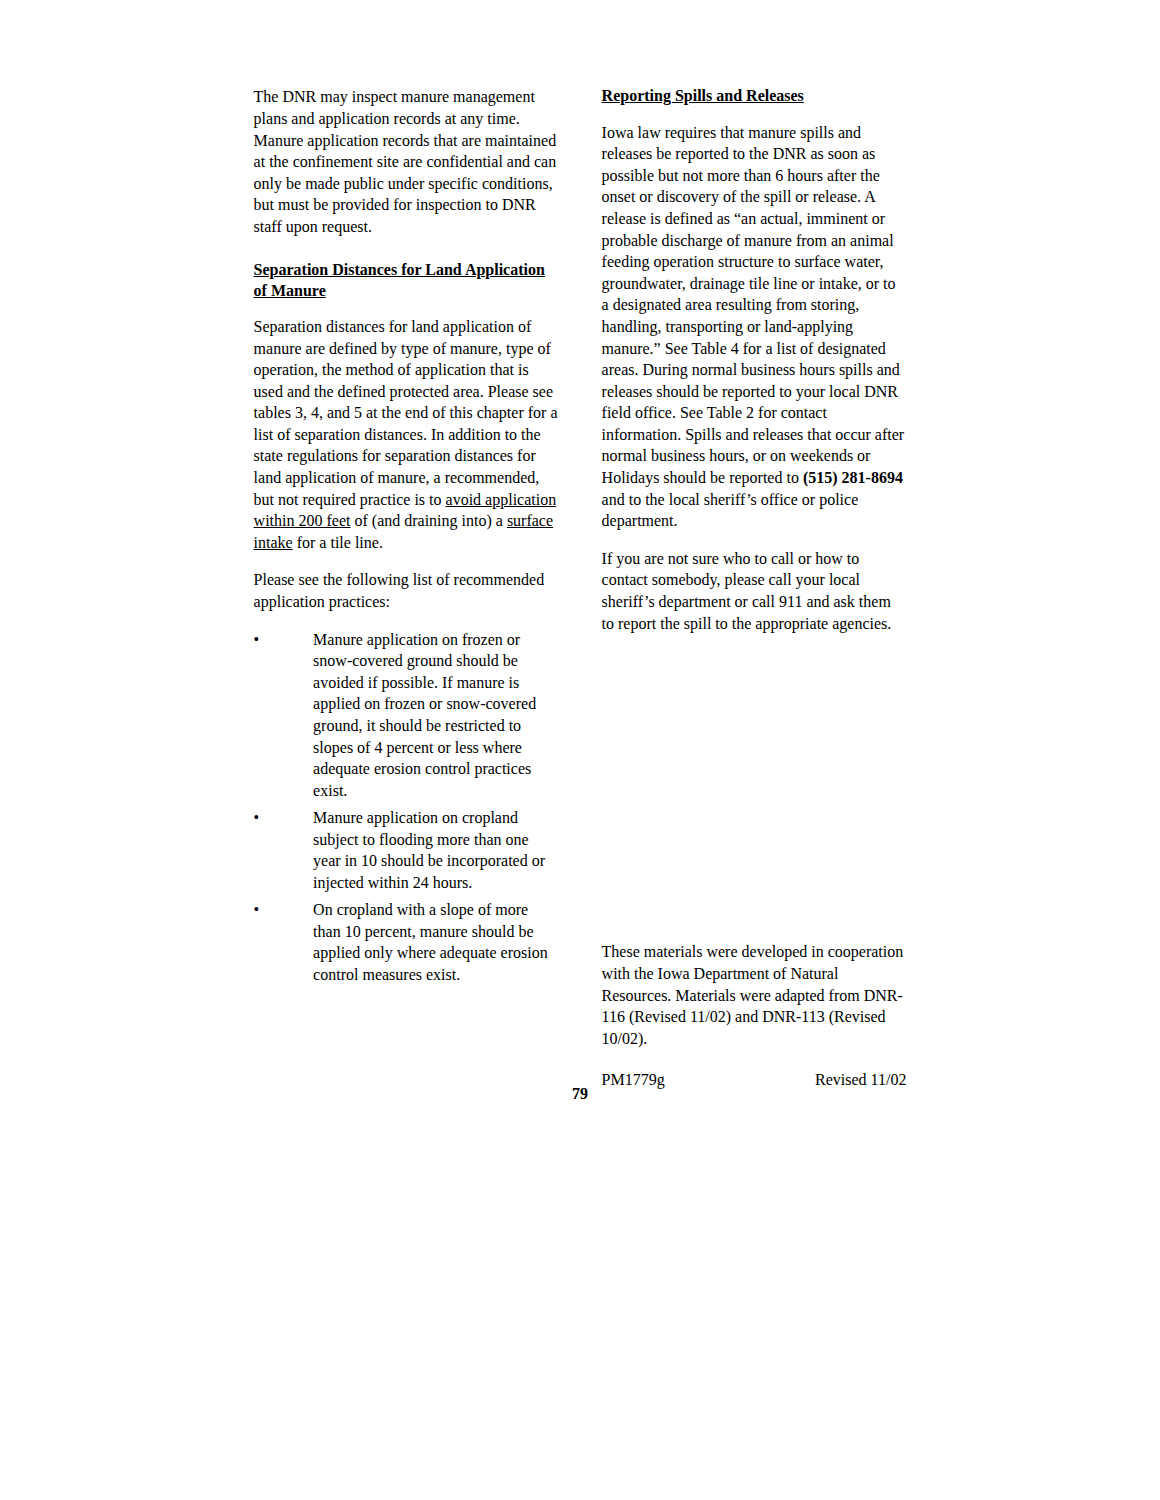The DNR may inspect manure management plans and application records at any time. Manure application records that are maintained at the confinement site are confidential and can only be made public under specific conditions, but must be provided for inspection to DNR staff upon request.
Separation Distances for Land Application of Manure
Separation distances for land application of manure are defined by type of manure, type of operation, the method of application that is used and the defined protected area. Please see tables 3, 4, and 5 at the end of this chapter for a list of separation distances. In addition to the state regulations for separation distances for land application of manure, a recommended, but not required practice is to avoid application within 200 feet of (and draining into) a surface intake for a tile line.
Please see the following list of recommended application practices:
Manure application on frozen or snow-covered ground should be avoided if possible. If manure is applied on frozen or snow-covered ground, it should be restricted to slopes of 4 percent or less where adequate erosion control practices exist.
Manure application on cropland subject to flooding more than one year in 10 should be incorporated or injected within 24 hours.
On cropland with a slope of more than 10 percent, manure should be applied only where adequate erosion control measures exist.
Reporting Spills and Releases
Iowa law requires that manure spills and releases be reported to the DNR as soon as possible but not more than 6 hours after the onset or discovery of the spill or release. A release is defined as “an actual, imminent or probable discharge of manure from an animal feeding operation structure to surface water, groundwater, drainage tile line or intake, or to a designated area resulting from storing, handling, transporting or land-applying manure.” See Table 4 for a list of designated areas. During normal business hours spills and releases should be reported to your local DNR field office. See Table 2 for contact information. Spills and releases that occur after normal business hours, or on weekends or Holidays should be reported to (515) 281-8694 and to the local sheriff’s office or police department.
If you are not sure who to call or how to contact somebody, please call your local sheriff’s department or call 911 and ask them to report the spill to the appropriate agencies.
These materials were developed in cooperation with the Iowa Department of Natural Resources. Materials were adapted from DNR-116 (Revised 11/02) and DNR-113 (Revised 10/02).
PM1779g Revised 11/02
79